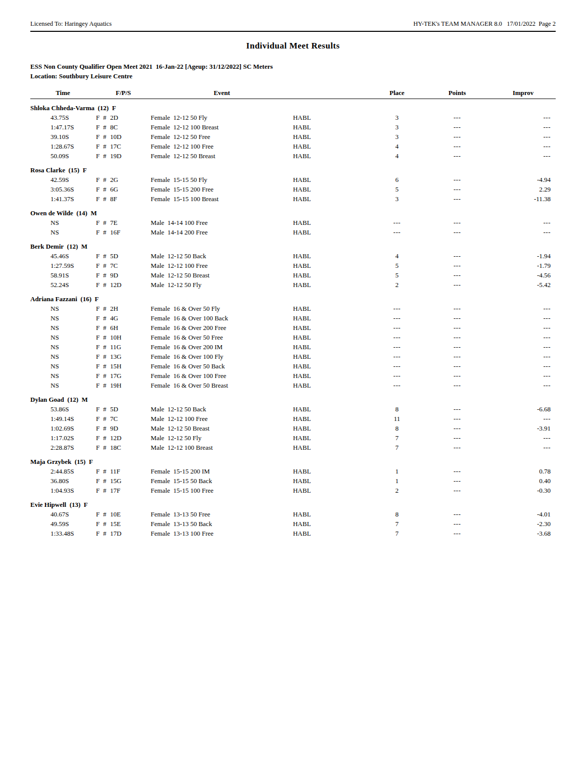Licensed To: Haringey Aquatics
HY-TEK's TEAM MANAGER 8.0 17/01/2022 Page 2
Individual Meet Results
ESS Non County Qualifier Open Meet 2021 16-Jan-22 [Ageup: 31/12/2022] SC Meters
Location: Southbury Leisure Centre
| Time | F/P/S | Event | | Place | Points | Improv |
| --- | --- | --- | --- | --- | --- | --- |
| Shloka Chheda-Varma (12) F |
| 43.75S | F # 2D | Female 12-12 50 Fly | HABL | 3 | --- | --- |
| 1:47.17S | F # 8C | Female 12-12 100 Breast | HABL | 3 | --- | --- |
| 39.10S | F # 10D | Female 12-12 50 Free | HABL | 3 | --- | --- |
| 1:28.67S | F # 17C | Female 12-12 100 Free | HABL | 4 | --- | --- |
| 50.09S | F # 19D | Female 12-12 50 Breast | HABL | 4 | --- | --- |
| Rosa Clarke (15) F |
| 42.59S | F # 2G | Female 15-15 50 Fly | HABL | 6 | --- | -4.94 |
| 3:05.36S | F # 6G | Female 15-15 200 Free | HABL | 5 | --- | 2.29 |
| 1:41.37S | F # 8F | Female 15-15 100 Breast | HABL | 3 | --- | -11.38 |
| Owen de Wilde (14) M |
| NS | F # 7E | Male 14-14 100 Free | HABL | --- | --- | --- |
| NS | F # 16F | Male 14-14 200 Free | HABL | --- | --- | --- |
| Berk Demir (12) M |
| 45.46S | F # 5D | Male 12-12 50 Back | HABL | 4 | --- | -1.94 |
| 1:27.59S | F # 7C | Male 12-12 100 Free | HABL | 5 | --- | -1.79 |
| 58.91S | F # 9D | Male 12-12 50 Breast | HABL | 5 | --- | -4.56 |
| 52.24S | F # 12D | Male 12-12 50 Fly | HABL | 2 | --- | -5.42 |
| Adriana Fazzani (16) F |
| NS | F # 2H | Female 16 & Over 50 Fly | HABL | --- | --- | --- |
| NS | F # 4G | Female 16 & Over 100 Back | HABL | --- | --- | --- |
| NS | F # 6H | Female 16 & Over 200 Free | HABL | --- | --- | --- |
| NS | F # 10H | Female 16 & Over 50 Free | HABL | --- | --- | --- |
| NS | F # 11G | Female 16 & Over 200 IM | HABL | --- | --- | --- |
| NS | F # 13G | Female 16 & Over 100 Fly | HABL | --- | --- | --- |
| NS | F # 15H | Female 16 & Over 50 Back | HABL | --- | --- | --- |
| NS | F # 17G | Female 16 & Over 100 Free | HABL | --- | --- | --- |
| NS | F # 19H | Female 16 & Over 50 Breast | HABL | --- | --- | --- |
| Dylan Goad (12) M |
| 53.86S | F # 5D | Male 12-12 50 Back | HABL | 8 | --- | -6.68 |
| 1:49.14S | F # 7C | Male 12-12 100 Free | HABL | 11 | --- | --- |
| 1:02.69S | F # 9D | Male 12-12 50 Breast | HABL | 8 | --- | -3.91 |
| 1:17.02S | F # 12D | Male 12-12 50 Fly | HABL | 7 | --- | --- |
| 2:28.87S | F # 18C | Male 12-12 100 Breast | HABL | 7 | --- | --- |
| Maja Grzybek (15) F |
| 2:44.85S | F # 11F | Female 15-15 200 IM | HABL | 1 | --- | 0.78 |
| 36.80S | F # 15G | Female 15-15 50 Back | HABL | 1 | --- | 0.40 |
| 1:04.93S | F # 17F | Female 15-15 100 Free | HABL | 2 | --- | -0.30 |
| Evie Hipwell (13) F |
| 40.67S | F # 10E | Female 13-13 50 Free | HABL | 8 | --- | -4.01 |
| 49.59S | F # 15E | Female 13-13 50 Back | HABL | 7 | --- | -2.30 |
| 1:33.48S | F # 17D | Female 13-13 100 Free | HABL | 7 | --- | -3.68 |